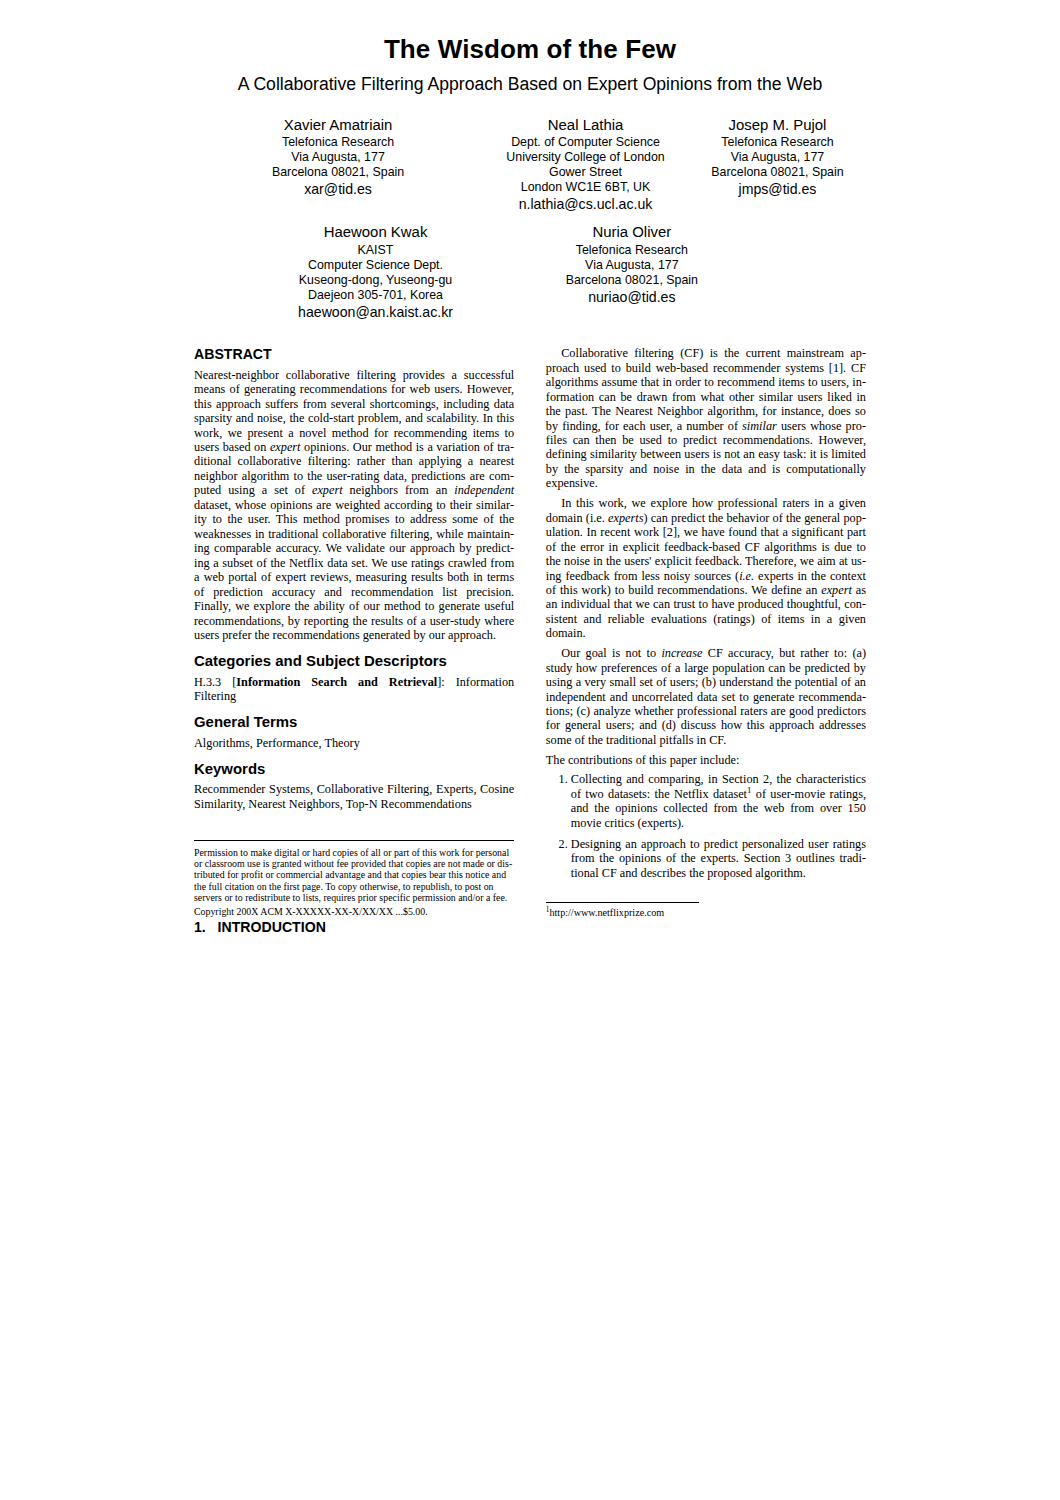The Wisdom of the Few
A Collaborative Filtering Approach Based on Expert Opinions from the Web
| Xavier Amatriain Telefonica Research Via Augusta, 177 Barcelona 08021, Spain xar@tid.es | Neal Lathia Dept. of Computer Science University College of London Gower Street London WC1E 6BT, UK n.lathia@cs.ucl.ac.uk | Josep M. Pujol Telefonica Research Via Augusta, 177 Barcelona 08021, Spain jmps@tid.es |
| Haewoon Kwak KAIST Computer Science Dept. Kuseong-dong, Yuseong-gu Daejeon 305-701, Korea haewoon@an.kaist.ac.kr | Nuria Oliver Telefonica Research Via Augusta, 177 Barcelona 08021, Spain nuriao@tid.es |
ABSTRACT
Nearest-neighbor collaborative filtering provides a successful means of generating recommendations for web users. However, this approach suffers from several shortcomings, including data sparsity and noise, the cold-start problem, and scalability. In this work, we present a novel method for recommending items to users based on expert opinions. Our method is a variation of traditional collaborative filtering: rather than applying a nearest neighbor algorithm to the user-rating data, predictions are computed using a set of expert neighbors from an independent dataset, whose opinions are weighted according to their similarity to the user. This method promises to address some of the weaknesses in traditional collaborative filtering, while maintaining comparable accuracy. We validate our approach by predicting a subset of the Netflix data set. We use ratings crawled from a web portal of expert reviews, measuring results both in terms of prediction accuracy and recommendation list precision. Finally, we explore the ability of our method to generate useful recommendations, by reporting the results of a user-study where users prefer the recommendations generated by our approach.
Categories and Subject Descriptors
H.3.3 [Information Search and Retrieval]: Information Filtering
General Terms
Algorithms, Performance, Theory
Keywords
Recommender Systems, Collaborative Filtering, Experts, Cosine Similarity, Nearest Neighbors, Top-N Recommendations
Permission to make digital or hard copies of all or part of this work for personal or classroom use is granted without fee provided that copies are not made or distributed for profit or commercial advantage and that copies bear this notice and the full citation on the first page. To copy otherwise, to republish, to post on servers or to redistribute to lists, requires prior specific permission and/or a fee.
Copyright 200X ACM X-XXXXX-XX-X/XX/XX ...$5.00.
1. INTRODUCTION
Collaborative filtering (CF) is the current mainstream approach used to build web-based recommender systems [1]. CF algorithms assume that in order to recommend items to users, information can be drawn from what other similar users liked in the past. The Nearest Neighbor algorithm, for instance, does so by finding, for each user, a number of similar users whose profiles can then be used to predict recommendations. However, defining similarity between users is not an easy task: it is limited by the sparsity and noise in the data and is computationally expensive.
In this work, we explore how professional raters in a given domain (i.e. experts) can predict the behavior of the general population. In recent work [2], we have found that a significant part of the error in explicit feedback-based CF algorithms is due to the noise in the users' explicit feedback. Therefore, we aim at using feedback from less noisy sources (i.e. experts in the context of this work) to build recommendations. We define an expert as an individual that we can trust to have produced thoughtful, consistent and reliable evaluations (ratings) of items in a given domain.
Our goal is not to increase CF accuracy, but rather to: (a) study how preferences of a large population can be predicted by using a very small set of users; (b) understand the potential of an independent and uncorrelated data set to generate recommendations; (c) analyze whether professional raters are good predictors for general users; and (d) discuss how this approach addresses some of the traditional pitfalls in CF.
The contributions of this paper include:
Collecting and comparing, in Section 2, the characteristics of two datasets: the Netflix dataset1 of user-movie ratings, and the opinions collected from the web from over 150 movie critics (experts).
Designing an approach to predict personalized user ratings from the opinions of the experts. Section 3 outlines traditional CF and describes the proposed algorithm.
1http://www.netflixprize.com